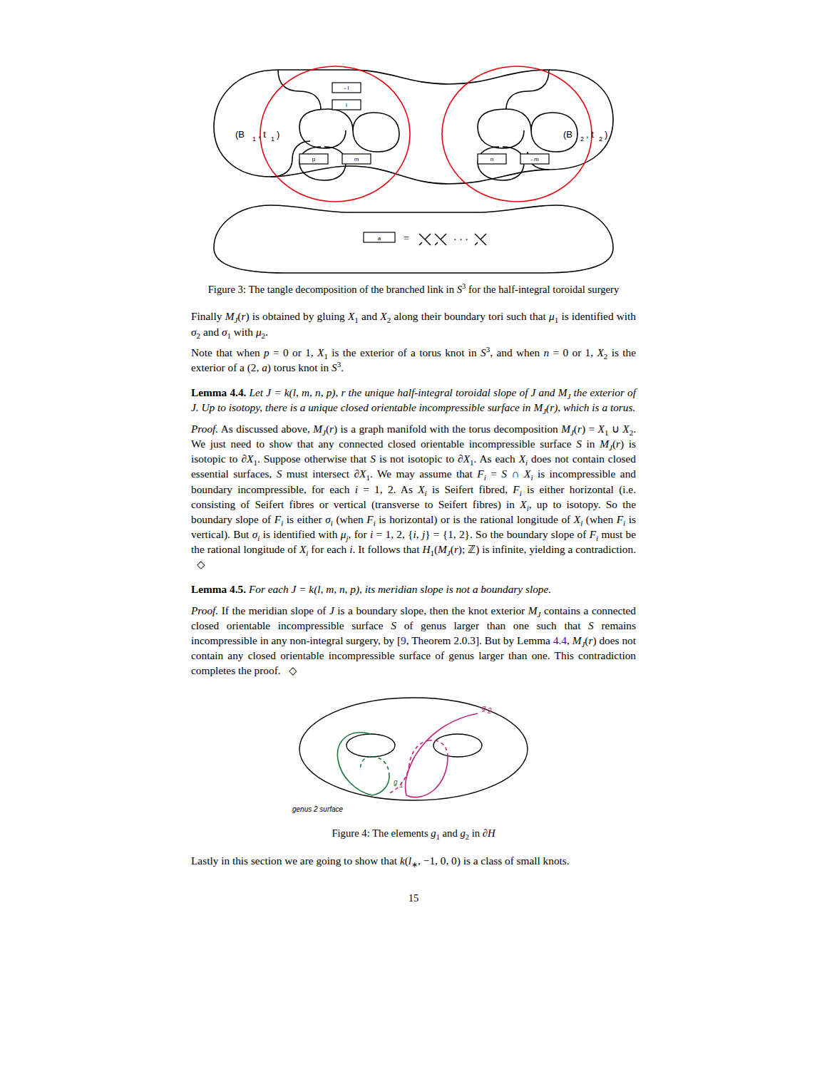- l l p m n - m (B 1 , t 1 ) (B 2 , t 2 ) a = · · ·
Figure 3: The tangle decomposition of the branched link in S3 for the half-integral toroidal surgery
Finally MJ(r) is obtained by gluing X1 and X2 along their boundary tori such that μ1 is identified with σ2 and σ1 with μ2.
Note that when p = 0 or 1, X1 is the exterior of a torus knot in S3, and when n = 0 or 1, X2 is the exterior of a (2, a) torus knot in S3.
Lemma 4.4. Let J = k(l, m, n, p), r the unique half-integral toroidal slope of J and MJ the exterior of J. Up to isotopy, there is a unique closed orientable incompressible surface in MJ(r), which is a torus.
Proof. As discussed above, MJ(r) is a graph manifold with the torus decomposition MJ(r) = X1 ∪ X2. We just need to show that any connected closed orientable incompressible surface S in MJ(r) is isotopic to ∂X1. Suppose otherwise that S is not isotopic to ∂X1. As each Xi does not contain closed essential surfaces, S must intersect ∂X1. We may assume that Fi = S ∩ Xi is incompressible and boundary incompressible, for each i = 1, 2. As Xi is Seifert fibred, Fi is either horizontal (i.e. consisting of Seifert fibres or vertical (transverse to Seifert fibres) in Xi, up to isotopy. So the boundary slope of Fi is either σi (when Fi is horizontal) or is the rational longitude of Xi (when Fi is vertical). But σi is identified with μj, for i = 1, 2, {i, j} = {1, 2}. So the boundary slope of Fi must be the rational longitude of Xi for each i. It follows that H1(MJ(r); ℤ) is infinite, yielding a contradiction. ◇
Lemma 4.5. For each J = k(l, m, n, p), its meridian slope is not a boundary slope.
Proof. If the meridian slope of J is a boundary slope, then the knot exterior MJ contains a connected closed orientable incompressible surface S of genus larger than one such that S remains incompressible in any non-integral surgery, by [9, Theorem 2.0.3]. But by Lemma 4.4, MJ(r) does not contain any closed orientable incompressible surface of genus larger than one. This contradiction completes the proof. ◇
g 1 g 2 genus 2 surface
Figure 4: The elements g1 and g2 in ∂H
Lastly in this section we are going to show that k(l∗, −1, 0, 0) is a class of small knots.
15